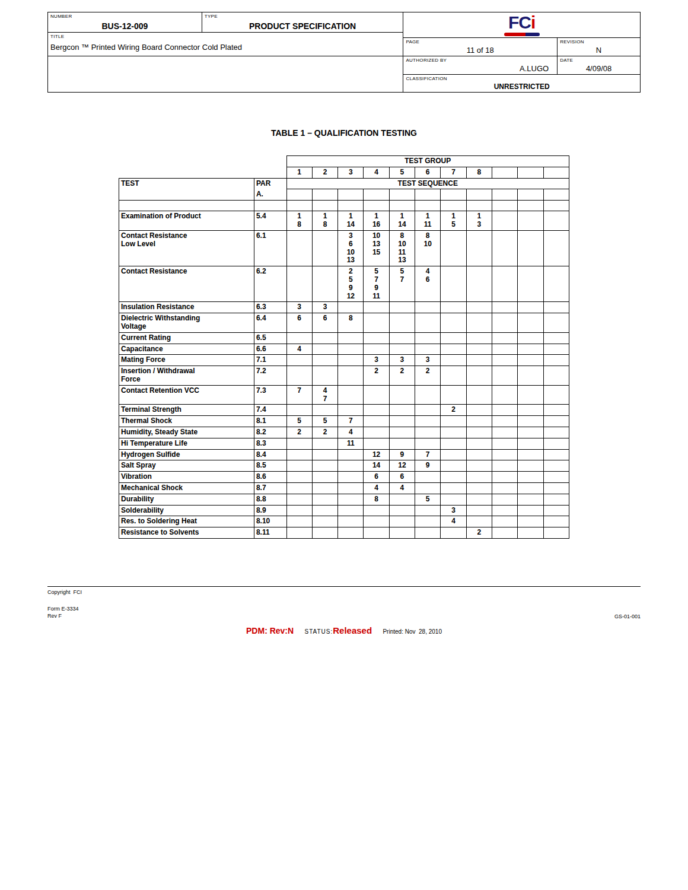| NUMBER BUS-12-009 | TYPE PRODUCT SPECIFICATION | FC i |
| TITLE Bergcon ™ Printed Wiring Board Connector Cold Plated |
| PAGE 11 of 18 | REVISION N |
| | AUTHORIZED BY A.LUGO | DATE 4/09/08 |
| CLASSIFICATION UNRESTRICTED |
TABLE 1 – QUALIFICATION TESTING
| | | TEST GROUP |
| 1 | 2 | 3 | 4 | 5 | 6 | 7 | 8 | | | |
| TEST | PAR | TEST SEQUENCE |
| | A. | | | | | | | | | | | |
| Examination of Product | 5.4 | 1 8 | 1 8 | 1 14 | 1 16 | 1 14 | 1 11 | 1 5 | 1 3 | | | |
| Contact Resistance Low Level | 6.1 | | | 3 6 10 13 | 10 13 15 | 8 10 11 13 | 8 10 | | | | | |
| Contact Resistance | 6.2 | | | 2 5 9 12 | 5 7 9 11 | 5 7 | 4 6 | | | | | |
| Insulation Resistance | 6.3 | 3 | 3 | | | | | | | | | |
| Dielectric Withstanding Voltage | 6.4 | 6 | 6 | 8 | | | | | | | | |
| Current Rating | 6.5 | | | | | | | | | | | |
| Capacitance | 6.6 | 4 | | | | | | | | | | |
| Mating Force | 7.1 | | | | 3 | 3 | 3 | | | | | |
| Insertion / Withdrawal Force | 7.2 | | | | 2 | 2 | 2 | | | | | |
| Contact Retention VCC | 7.3 | 7 | 4 7 | | | | | | | | | |
| Terminal Strength | 7.4 | | | | | | | 2 | | | | |
| Thermal Shock | 8.1 | 5 | 5 | 7 | | | | | | | | |
| Humidity, Steady State | 8.2 | 2 | 2 | 4 | | | | | | | | |
| Hi Temperature Life | 8.3 | | | 11 | | | | | | | | |
| Hydrogen Sulfide | 8.4 | | | | 12 | 9 | 7 | | | | | |
| Salt Spray | 8.5 | | | | 14 | 12 | 9 | | | | | |
| Vibration | 8.6 | | | | 6 | 6 | | | | | | |
| Mechanical Shock | 8.7 | | | | 4 | 4 | | | | | | |
| Durability | 8.8 | | | | 8 | | 5 | | | | | |
| Solderability | 8.9 | | | | | | | 3 | | | | |
| Res. to Soldering Heat | 8.10 | | | | | | | 4 | | | | |
| Resistance to Solvents | 8.11 | | | | | | | | 2 | | | |
Copyright FCI
Form E-3334
Rev F
GS-01-001
PDM: Rev:N STATUS: Released Printed: Nov 28, 2010